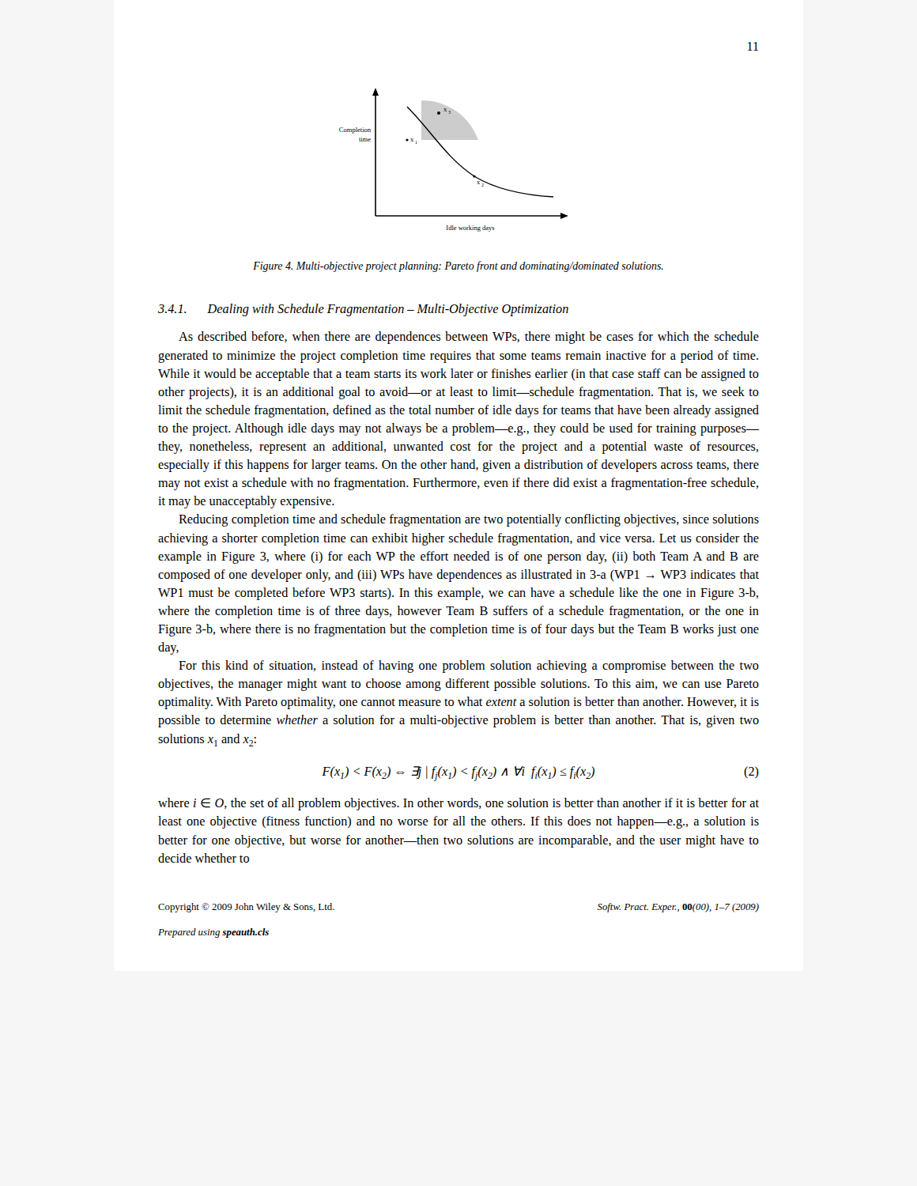11
x 3 x 1 x 2 Completion time Idle working days
Figure 4. Multi-objective project planning: Pareto front and dominating/dominated solutions.
3.4.1. Dealing with Schedule Fragmentation – Multi-Objective Optimization
As described before, when there are dependences between WPs, there might be cases for which the schedule generated to minimize the project completion time requires that some teams remain inactive for a period of time. While it would be acceptable that a team starts its work later or finishes earlier (in that case staff can be assigned to other projects), it is an additional goal to avoid—or at least to limit—schedule fragmentation. That is, we seek to limit the schedule fragmentation, defined as the total number of idle days for teams that have been already assigned to the project. Although idle days may not always be a problem—e.g., they could be used for training purposes—they, nonetheless, represent an additional, unwanted cost for the project and a potential waste of resources, especially if this happens for larger teams. On the other hand, given a distribution of developers across teams, there may not exist a schedule with no fragmentation. Furthermore, even if there did exist a fragmentation-free schedule, it may be unacceptably expensive.
Reducing completion time and schedule fragmentation are two potentially conflicting objectives, since solutions achieving a shorter completion time can exhibit higher schedule fragmentation, and vice versa. Let us consider the example in Figure 3, where (i) for each WP the effort needed is of one person day, (ii) both Team A and B are composed of one developer only, and (iii) WPs have dependences as illustrated in 3-a (WP1 → WP3 indicates that WP1 must be completed before WP3 starts). In this example, we can have a schedule like the one in Figure 3-b, where the completion time is of three days, however Team B suffers of a schedule fragmentation, or the one in Figure 3-b, where there is no fragmentation but the completion time is of four days but the Team B works just one day,
For this kind of situation, instead of having one problem solution achieving a compromise between the two objectives, the manager might want to choose among different possible solutions. To this aim, we can use Pareto optimality. With Pareto optimality, one cannot measure to what extent a solution is better than another. However, it is possible to determine whether a solution for a multi-objective problem is better than another. That is, given two solutions x1 and x2:
F(x1) < F(x2) ⇔ ∃j | fj(x1) < fj(x2) ∧ ∀i fi(x1) ≤ fi(x2) (2)
where i ∈ O, the set of all problem objectives. In other words, one solution is better than another if it is better for at least one objective (fitness function) and no worse for all the others. If this does not happen—e.g., a solution is better for one objective, but worse for another—then two solutions are incomparable, and the user might have to decide whether to
Copyright © 2009 John Wiley & Sons, Ltd. Softw. Pract. Exper., 00(00), 1–7 (2009)
Prepared using speauth.cls